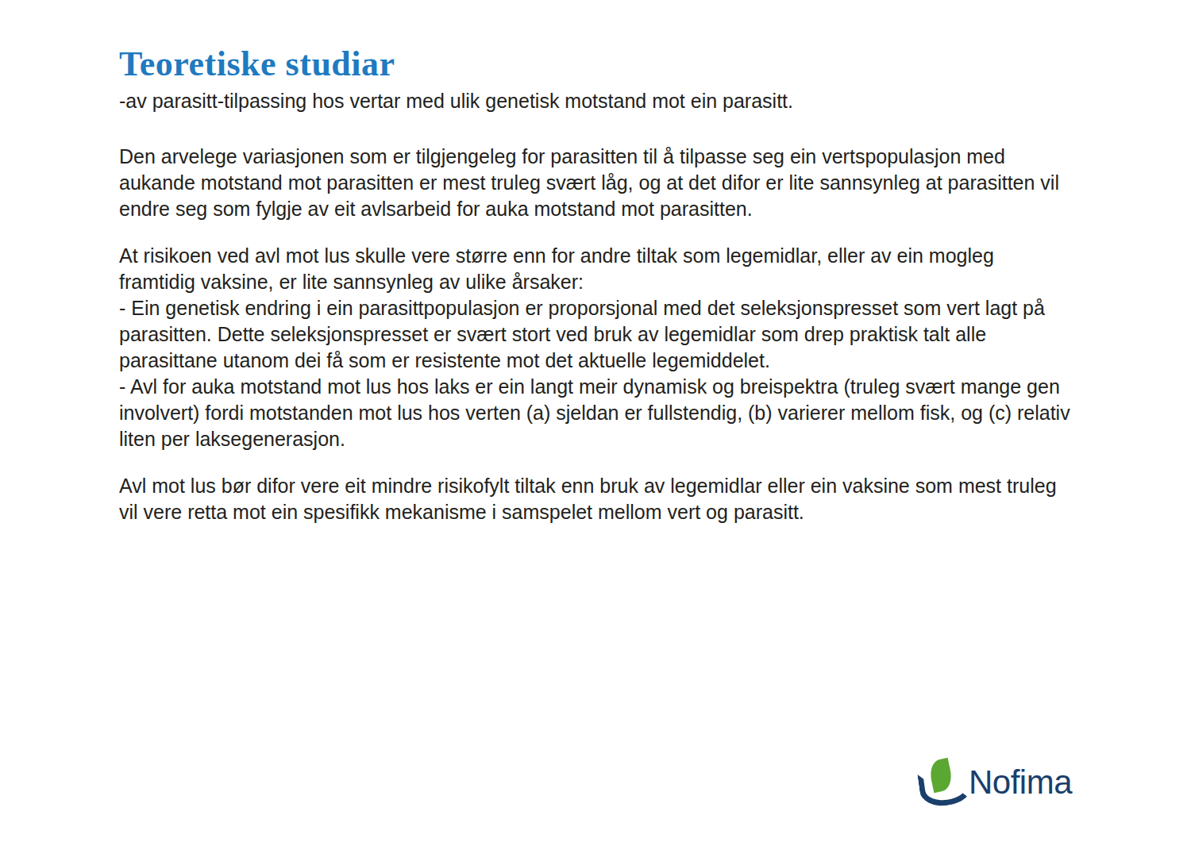Teoretiske studiar
-av parasitt-tilpassing hos vertar med ulik genetisk motstand mot ein parasitt.
Den arvelege variasjonen som er tilgjengeleg for parasitten til å tilpasse seg ein vertspopulasjon med aukande motstand mot parasitten er mest truleg svært låg, og at det difor er lite sannsynleg at parasitten vil endre seg som fylgje av eit avlsarbeid for auka motstand mot parasitten.
At risikoen ved avl mot lus skulle vere større enn for andre tiltak som legemidlar, eller av ein mogleg framtidig vaksine, er lite sannsynleg av ulike årsaker:
- Ein genetisk endring i ein parasittpopulasjon er proporsjonal med det seleksjonspresset som vert lagt på parasitten. Dette seleksjonspresset er svært stort ved bruk av legemidlar som drep praktisk talt alle parasittane utanom dei få som er resistente mot det aktuelle legemiddelet.
- Avl for auka motstand mot lus hos laks er ein langt meir dynamisk og breispektra (truleg svært mange gen involvert) fordi motstanden mot lus hos verten (a) sjeldan er fullstendig, (b) varierer mellom fisk, og (c) relativ liten per laksegenerasjon.
Avl mot lus bør difor vere eit mindre risikofylt tiltak enn bruk av legemidlar eller ein vaksine som mest truleg vil vere retta mot ein spesifikk mekanisme i samspelet mellom vert og parasitt.
Nofima